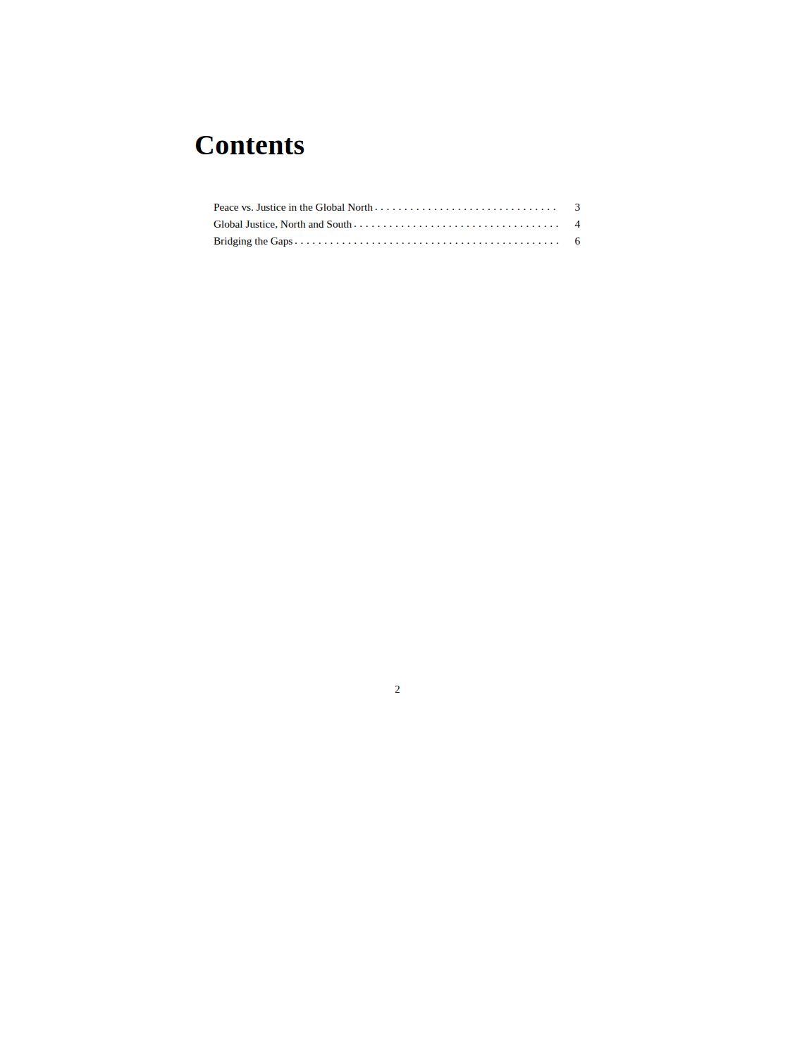Contents
Peace vs. Justice in the Global North ........................................................... 3
Global Justice, North and South ........................................................... 4
Bridging the Gaps ........................................................... 6
2